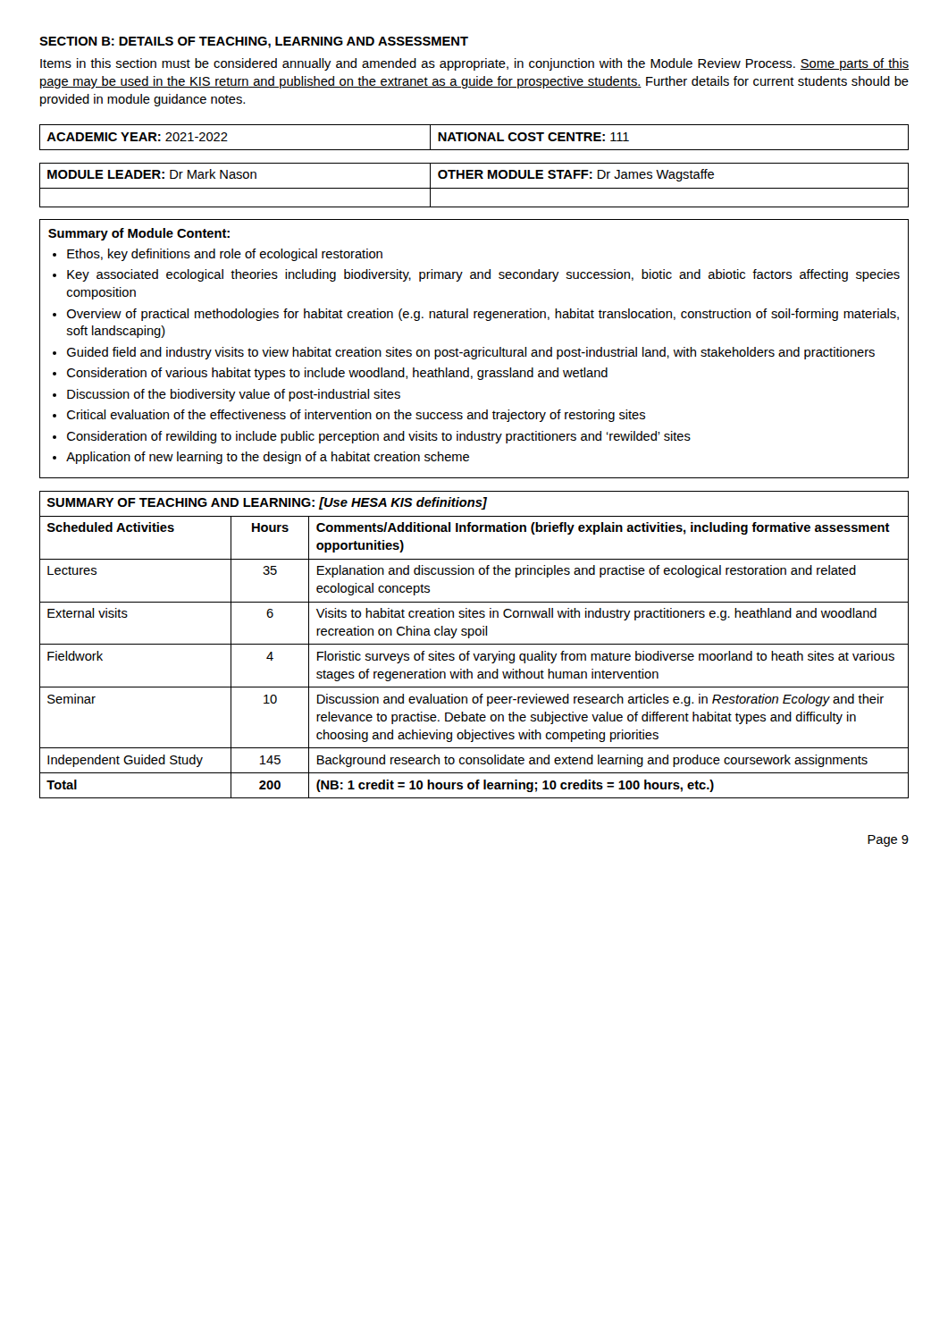Section B: Details of Teaching, Learning and Assessment
Items in this section must be considered annually and amended as appropriate, in conjunction with the Module Review Process. Some parts of this page may be used in the KIS return and published on the extranet as a guide for prospective students. Further details for current students should be provided in module guidance notes.
| ACADEMIC YEAR: 2021-2022 | NATIONAL COST CENTRE: 111 |
| MODULE LEADER: Dr Mark Nason | OTHER MODULE STAFF: Dr James Wagstaffe |
Summary of Module Content:
Ethos, key definitions and role of ecological restoration
Key associated ecological theories including biodiversity, primary and secondary succession, biotic and abiotic factors affecting species composition
Overview of practical methodologies for habitat creation (e.g. natural regeneration, habitat translocation, construction of soil-forming materials, soft landscaping)
Guided field and industry visits to view habitat creation sites on post-agricultural and post-industrial land, with stakeholders and practitioners
Consideration of various habitat types to include woodland, heathland, grassland and wetland
Discussion of the biodiversity value of post-industrial sites
Critical evaluation of the effectiveness of intervention on the success and trajectory of restoring sites
Consideration of rewilding to include public perception and visits to industry practitioners and ‘rewilded’ sites
Application of new learning to the design of a habitat creation scheme
| SUMMARY OF TEACHING AND LEARNING: [Use HESA KIS definitions] |
| Scheduled Activities | Hours | Comments/Additional Information (briefly explain activities, including formative assessment opportunities) |
| Lectures | 35 | Explanation and discussion of the principles and practise of ecological restoration and related ecological concepts |
| External visits | 6 | Visits to habitat creation sites in Cornwall with industry practitioners e.g. heathland and woodland recreation on China clay spoil |
| Fieldwork | 4 | Floristic surveys of sites of varying quality from mature biodiverse moorland to heath sites at various stages of regeneration with and without human intervention |
| Seminar | 10 | Discussion and evaluation of peer-reviewed research articles e.g. in Restoration Ecology and their relevance to practise. Debate on the subjective value of different habitat types and difficulty in choosing and achieving objectives with competing priorities |
| Independent Guided Study | 145 | Background research to consolidate and extend learning and produce coursework assignments |
| Total | 200 | (NB: 1 credit = 10 hours of learning; 10 credits = 100 hours, etc.) |
Page 9